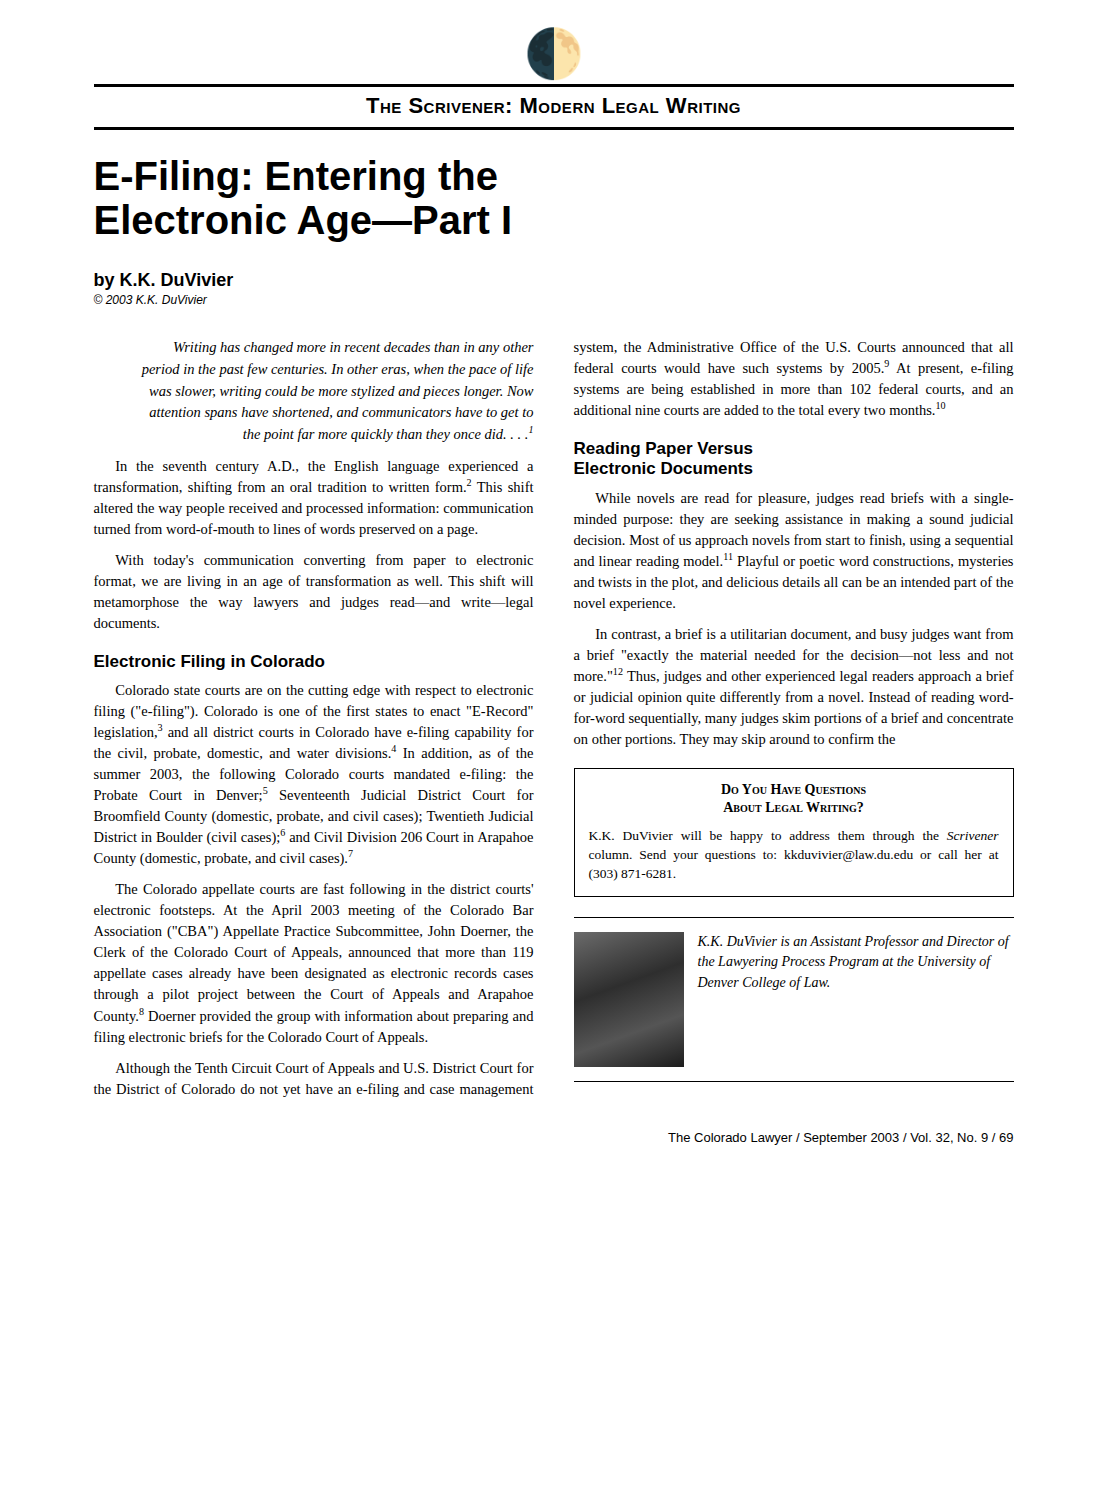🌓
The Scrivener: Modern Legal Writing
E-Filing: Entering the
Electronic Age—Part I
by K.K. DuVivier
© 2003 K.K. DuVivier
Writing has changed more in recent decades than in any other period in the past few centuries. In other eras, when the pace of life was slower, writing could be more stylized and pieces longer. Now attention spans have shortened, and communicators have to get to the point far more quickly than they once did. . . .1
In the seventh century A.D., the English language experienced a transformation, shifting from an oral tradition to written form.2 This shift altered the way people received and processed information: communication turned from word-of-mouth to lines of words preserved on a page.
With today's communication converting from paper to electronic format, we are living in an age of transformation as well. This shift will metamorphose the way lawyers and judges read—and write—legal documents.
Electronic Filing in Colorado
Colorado state courts are on the cutting edge with respect to electronic filing ("e-filing"). Colorado is one of the first states to enact "E-Record" legislation,3 and all district courts in Colorado have e-filing capability for the civil, probate, domestic, and water divisions.4 In addition, as of the summer 2003, the following Colorado courts mandated e-filing: the Probate Court in Denver;5 Seventeenth Judicial District Court for Broomfield County (domestic, probate, and civil cases); Twentieth Judicial District in Boulder (civil cases);6 and Civil Division 206 Court in Arapahoe County (domestic, probate, and civil cases).7
The Colorado appellate courts are fast following in the district courts' electronic footsteps. At the April 2003 meeting of the Colorado Bar Association ("CBA") Appellate Practice Subcommittee, John Doerner, the Clerk of the Colorado Court of Appeals, announced that more than 119 appellate cases already have been designated as electronic records cases through a pilot project between the Court of Appeals and Arapahoe County.8 Doerner provided the group with information about preparing and filing electronic briefs for the Colorado Court of Appeals.
Although the Tenth Circuit Court of Appeals and U.S. District Court for the District of Colorado do not yet have an e-filing and case management system, the Administrative Office of the U.S. Courts announced that all federal courts would have such systems by 2005.9 At present, e-filing systems are being established in more than 102 federal courts, and an additional nine courts are added to the total every two months.10
Reading Paper Versus
Electronic Documents
While novels are read for pleasure, judges read briefs with a single-minded purpose: they are seeking assistance in making a sound judicial decision. Most of us approach novels from start to finish, using a sequential and linear reading model.11 Playful or poetic word constructions, mysteries and twists in the plot, and delicious details all can be an intended part of the novel experience.
In contrast, a brief is a utilitarian document, and busy judges want from a brief "exactly the material needed for the decision—not less and not more."12 Thus, judges and other experienced legal readers approach a brief or judicial opinion quite differently from a novel. Instead of reading word-for-word sequentially, many judges skim portions of a brief and concentrate on other portions. They may skip around to confirm the
Do You Have Questions
About Legal Writing?
K.K. DuVivier will be happy to address them through the Scrivener column. Send your questions to: kkduvivier@law.du.edu or call her at (303) 871-6281.
K.K. DuVivier is an Assistant Professor and Director of the Lawyering Process Program at the University of Denver College of Law.
The Colorado Lawyer / September 2003 / Vol. 32, No. 9 / 69